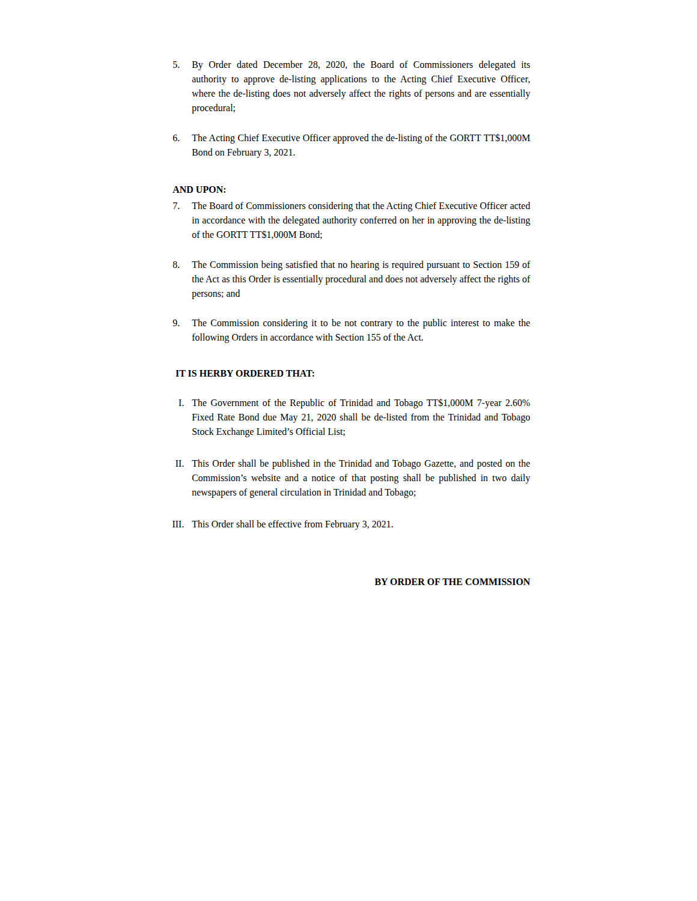5. By Order dated December 28, 2020, the Board of Commissioners delegated its authority to approve de-listing applications to the Acting Chief Executive Officer, where the de-listing does not adversely affect the rights of persons and are essentially procedural;
6. The Acting Chief Executive Officer approved the de-listing of the GORTT TT$1,000M Bond on February 3, 2021.
AND UPON:
7. The Board of Commissioners considering that the Acting Chief Executive Officer acted in accordance with the delegated authority conferred on her in approving the de-listing of the GORTT TT$1,000M Bond;
8. The Commission being satisfied that no hearing is required pursuant to Section 159 of the Act as this Order is essentially procedural and does not adversely affect the rights of persons; and
9. The Commission considering it to be not contrary to the public interest to make the following Orders in accordance with Section 155 of the Act.
IT IS HERBY ORDERED THAT:
I. The Government of the Republic of Trinidad and Tobago TT$1,000M 7-year 2.60% Fixed Rate Bond due May 21, 2020 shall be de-listed from the Trinidad and Tobago Stock Exchange Limited’s Official List;
II. This Order shall be published in the Trinidad and Tobago Gazette, and posted on the Commission’s website and a notice of that posting shall be published in two daily newspapers of general circulation in Trinidad and Tobago;
III. This Order shall be effective from February 3, 2021.
BY ORDER OF THE COMMISSION